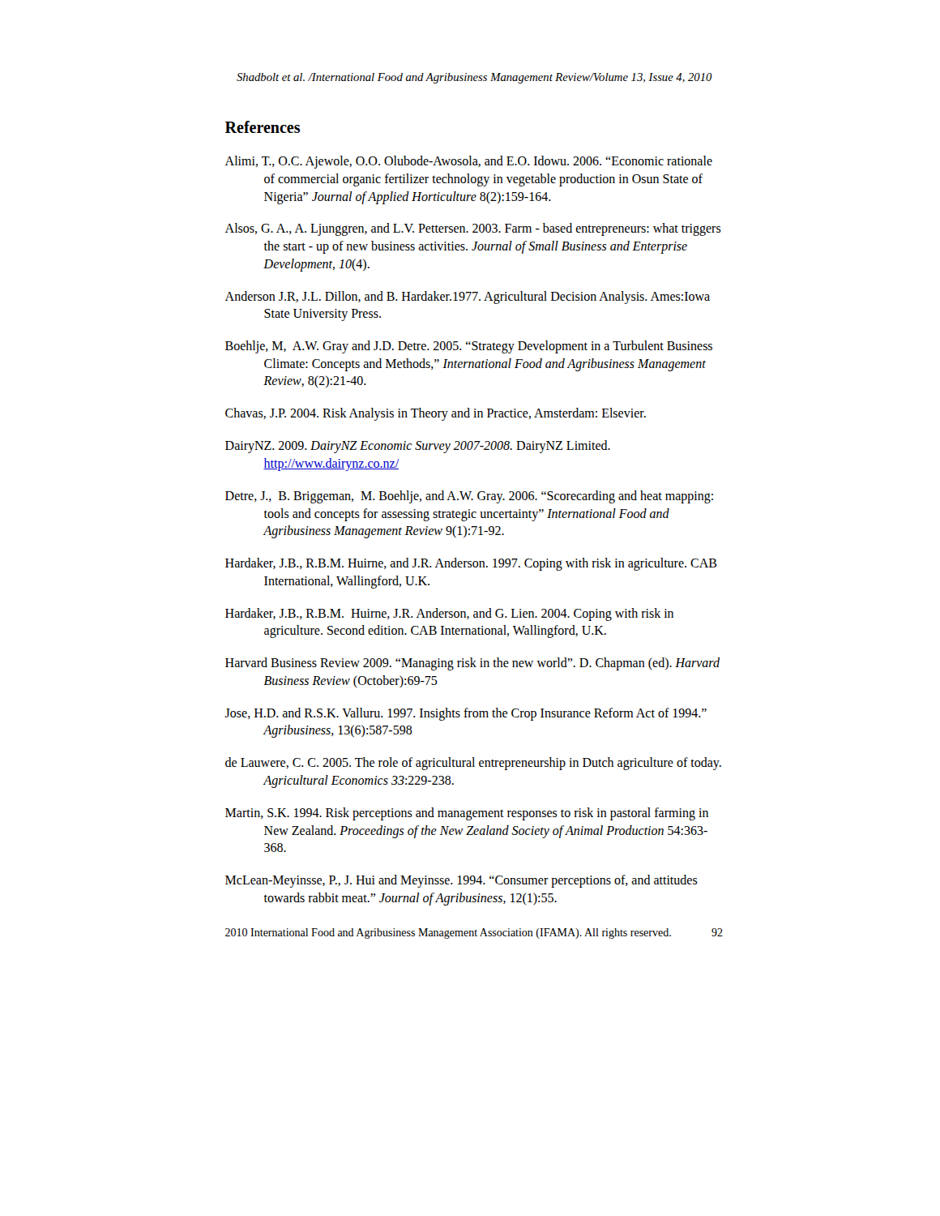Shadbolt et al. /International Food and Agribusiness Management Review/Volume 13, Issue 4, 2010
References
Alimi, T., O.C. Ajewole, O.O. Olubode-Awosola, and E.O. Idowu. 2006. “Economic rationale of commercial organic fertilizer technology in vegetable production in Osun State of Nigeria” Journal of Applied Horticulture 8(2):159-164.
Alsos, G. A., A. Ljunggren, and L.V. Pettersen. 2003. Farm - based entrepreneurs: what triggers the start - up of new business activities. Journal of Small Business and Enterprise Development, 10(4).
Anderson J.R, J.L. Dillon, and B. Hardaker.1977. Agricultural Decision Analysis. Ames:Iowa State University Press.
Boehlje, M, A.W. Gray and J.D. Detre. 2005. “Strategy Development in a Turbulent Business Climate: Concepts and Methods,” International Food and Agribusiness Management Review, 8(2):21-40.
Chavas, J.P. 2004. Risk Analysis in Theory and in Practice, Amsterdam: Elsevier.
DairyNZ. 2009. DairyNZ Economic Survey 2007-2008. DairyNZ Limited.
http://www.dairynz.co.nz/
Detre, J., B. Briggeman, M. Boehlje, and A.W. Gray. 2006. “Scorecarding and heat mapping: tools and concepts for assessing strategic uncertainty” International Food and Agribusiness Management Review 9(1):71-92.
Hardaker, J.B., R.B.M. Huirne, and J.R. Anderson. 1997. Coping with risk in agriculture. CAB International, Wallingford, U.K.
Hardaker, J.B., R.B.M. Huirne, J.R. Anderson, and G. Lien. 2004. Coping with risk in agriculture. Second edition. CAB International, Wallingford, U.K.
Harvard Business Review 2009. “Managing risk in the new world”. D. Chapman (ed). Harvard Business Review (October):69-75
Jose, H.D. and R.S.K. Valluru. 1997. Insights from the Crop Insurance Reform Act of 1994.” Agribusiness, 13(6):587-598
de Lauwere, C. C. 2005. The role of agricultural entrepreneurship in Dutch agriculture of today. Agricultural Economics 33:229-238.
Martin, S.K. 1994. Risk perceptions and management responses to risk in pastoral farming in New Zealand. Proceedings of the New Zealand Society of Animal Production 54:363-368.
McLean-Meyinsse, P., J. Hui and Meyinsse. 1994. “Consumer perceptions of, and attitudes towards rabbit meat.” Journal of Agribusiness, 12(1):55.
2010 International Food and Agribusiness Management Association (IFAMA). All rights reserved.92